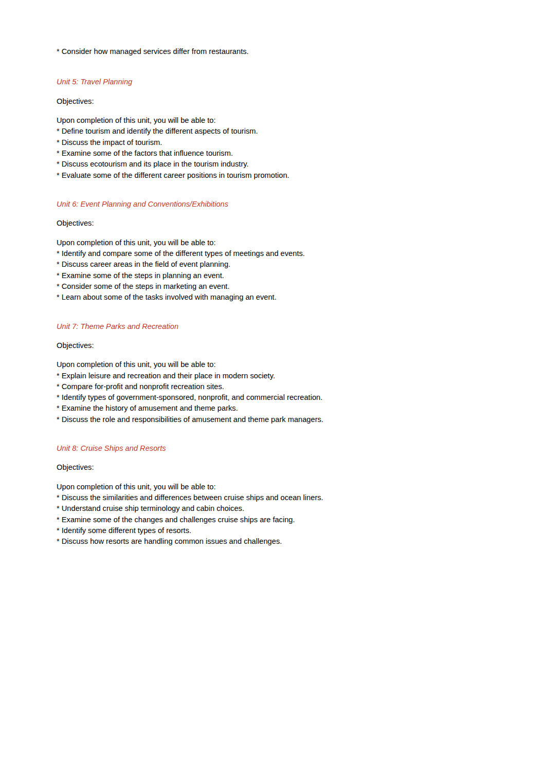Consider how managed services differ from restaurants.
Unit 5: Travel Planning
Objectives:
Upon completion of this unit, you will be able to:
Define tourism and identify the different aspects of tourism.
Discuss the impact of tourism.
Examine some of the factors that influence tourism.
Discuss ecotourism and its place in the tourism industry.
Evaluate some of the different career positions in tourism promotion.
Unit 6: Event Planning and Conventions/Exhibitions
Objectives:
Upon completion of this unit, you will be able to:
Identify and compare some of the different types of meetings and events.
Discuss career areas in the field of event planning.
Examine some of the steps in planning an event.
Consider some of the steps in marketing an event.
Learn about some of the tasks involved with managing an event.
Unit 7: Theme Parks and Recreation
Objectives:
Upon completion of this unit, you will be able to:
Explain leisure and recreation and their place in modern society.
Compare for-profit and nonprofit recreation sites.
Identify types of government-sponsored, nonprofit, and commercial recreation.
Examine the history of amusement and theme parks.
Discuss the role and responsibilities of amusement and theme park managers.
Unit 8: Cruise Ships and Resorts
Objectives:
Upon completion of this unit, you will be able to:
Discuss the similarities and differences between cruise ships and ocean liners.
Understand cruise ship terminology and cabin choices.
Examine some of the changes and challenges cruise ships are facing.
Identify some different types of resorts.
Discuss how resorts are handling common issues and challenges.